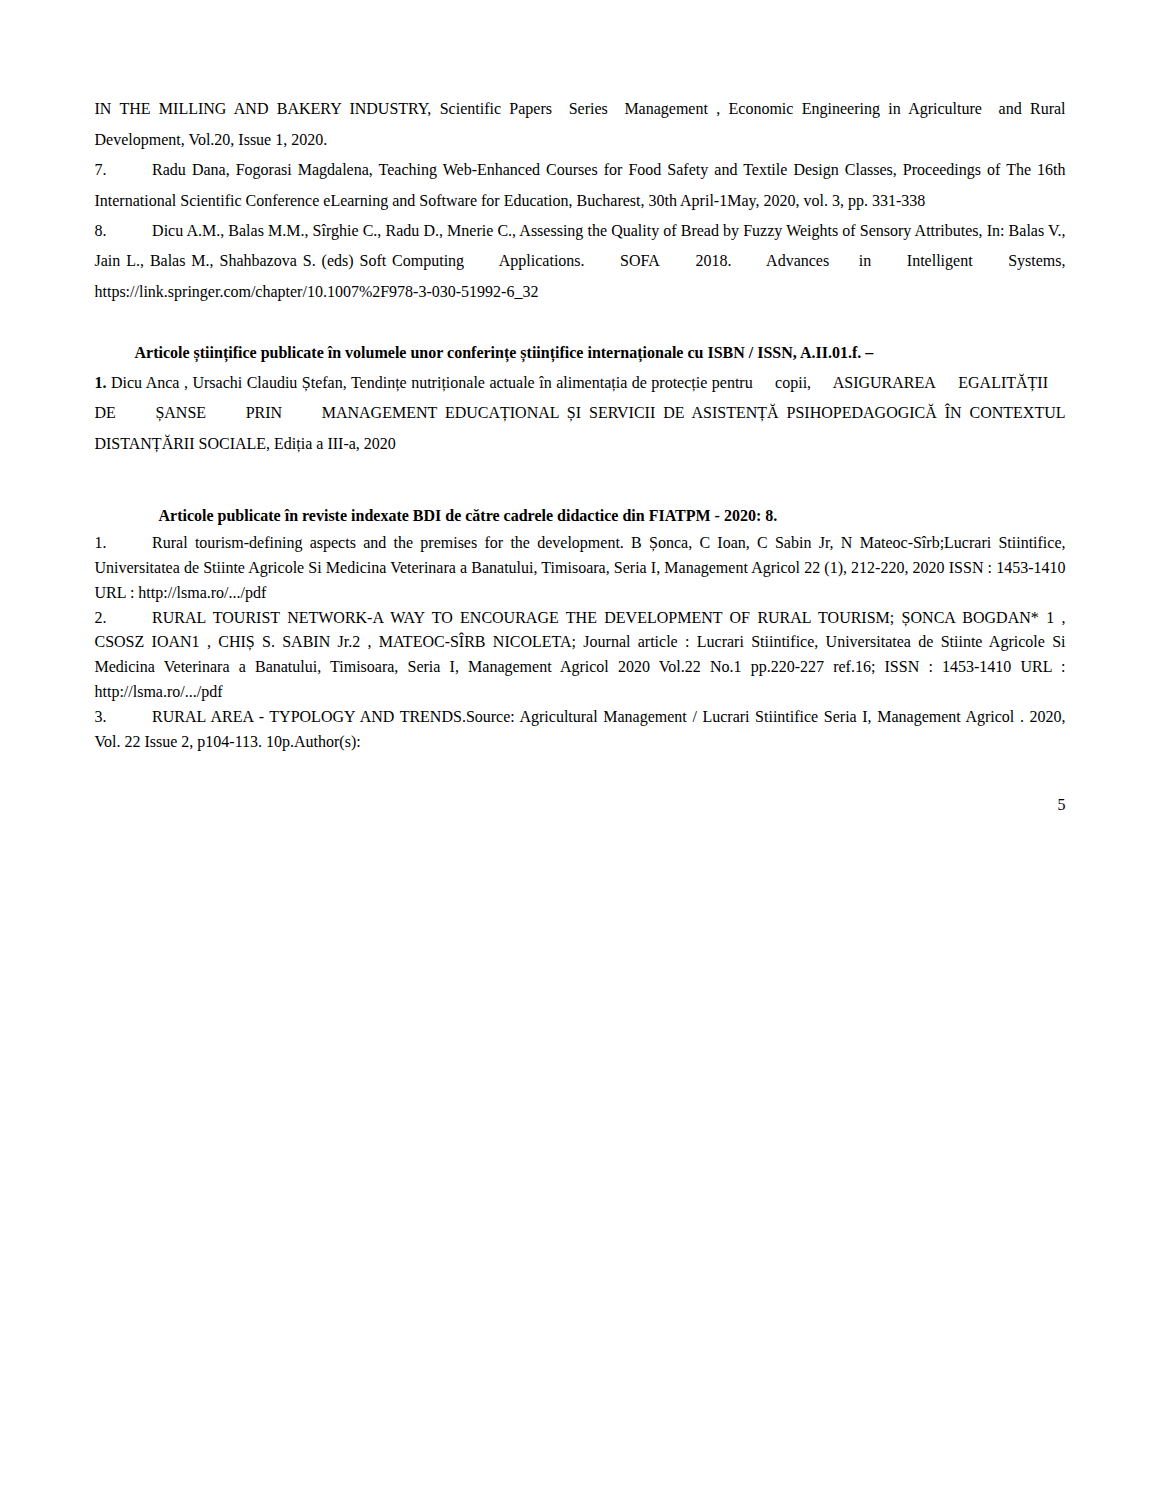IN THE MILLING AND BAKERY INDUSTRY, Scientific Papers Series Management , Economic Engineering in Agriculture and Rural Development, Vol.20, Issue 1, 2020.
7. Radu Dana, Fogorasi Magdalena, Teaching Web-Enhanced Courses for Food Safety and Textile Design Classes, Proceedings of The 16th International Scientific Conference eLearning and Software for Education, Bucharest, 30th April-1May, 2020, vol. 3, pp. 331-338
8. Dicu A.M., Balas M.M., Sîrghie C., Radu D., Mnerie C., Assessing the Quality of Bread by Fuzzy Weights of Sensory Attributes, In: Balas V., Jain L., Balas M., Shahbazova S. (eds) Soft Computing Applications. SOFA 2018. Advances in Intelligent Systems, https://link.springer.com/chapter/10.1007%2F978-3-030-51992-6_32
Articole științifice publicate în volumele unor conferințe științifice internaționale cu ISBN / ISSN, A.II.01.f. –
1. Dicu Anca , Ursachi Claudiu Ștefan, Tendințe nutriționale actuale în alimentația de protecție pentru copii, ASIGURAREA EGALITĂȚII DE ȘANSE PRIN MANAGEMENT EDUCAȚIONAL ȘI SERVICII DE ASISTENȚĂ PSIHOPEDAGOGICĂ ÎN CONTEXTUL DISTANȚĂRII SOCIALE, Ediția a III-a, 2020
Articole publicate în reviste indexate BDI de către cadrele didactice din FIATPM - 2020: 8.
1. Rural tourism-defining aspects and the premises for the development. B Șonca, C Ioan, C Sabin Jr, N Mateoc-Sîrb;Lucrari Stiintifice, Universitatea de Stiinte Agricole Si Medicina Veterinara a Banatului, Timisoara, Seria I, Management Agricol 22 (1), 212-220, 2020 ISSN : 1453-1410 URL : http://lsma.ro/.../pdf
2. RURAL TOURIST NETWORK-A WAY TO ENCOURAGE THE DEVELOPMENT OF RURAL TOURISM; ȘONCA BOGDAN* 1 , CSOSZ IOAN1 , CHIȘ S. SABIN Jr.2 , MATEOC-SÎRB NICOLETA; Journal article : Lucrari Stiintifice, Universitatea de Stiinte Agricole Si Medicina Veterinara a Banatului, Timisoara, Seria I, Management Agricol 2020 Vol.22 No.1 pp.220-227 ref.16; ISSN : 1453-1410 URL : http://lsma.ro/.../pdf
3. RURAL AREA - TYPOLOGY AND TRENDS.Source: Agricultural Management / Lucrari Stiintifice Seria I, Management Agricol . 2020, Vol. 22 Issue 2, p104-113. 10p.Author(s):
5